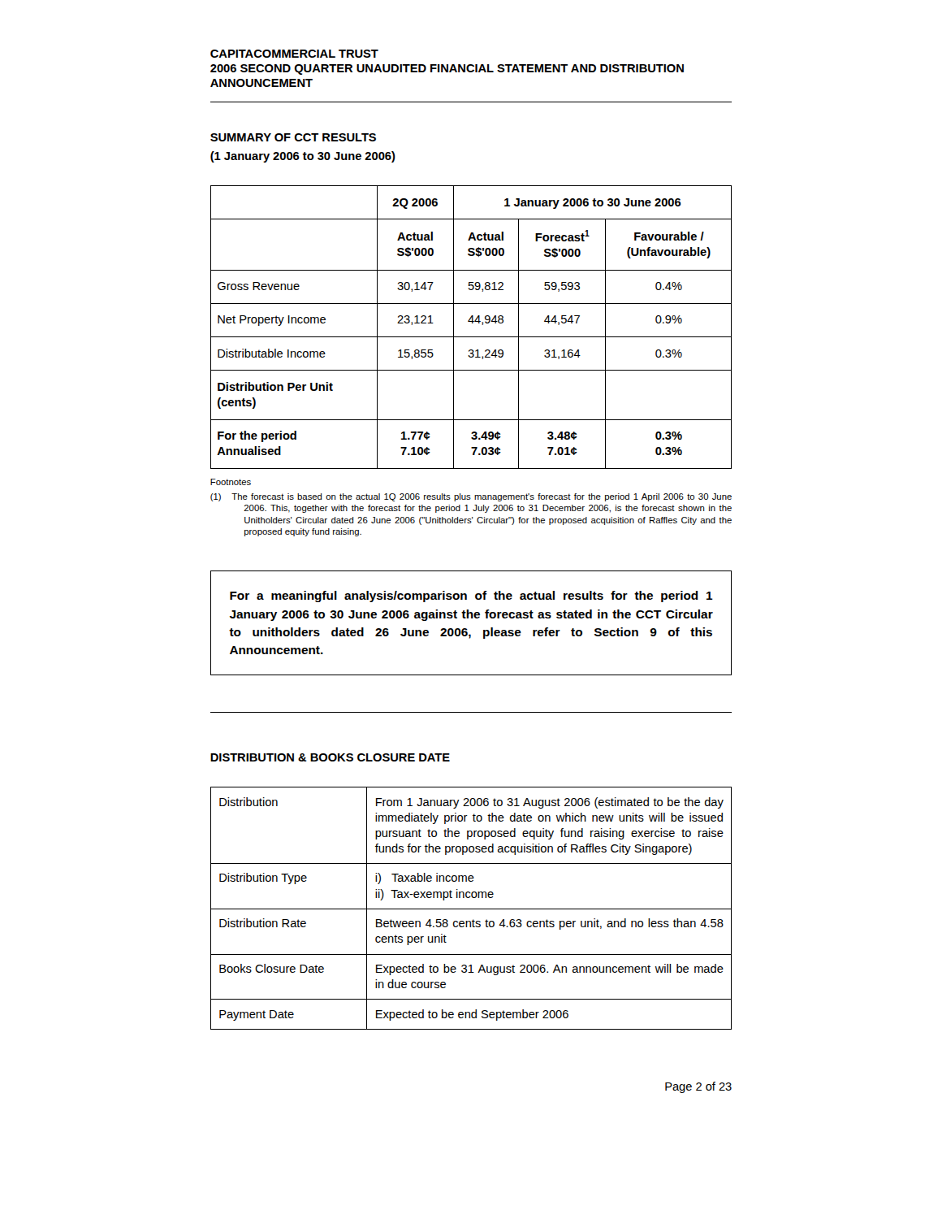CAPITACOMMERCIAL TRUST
2006 SECOND QUARTER UNAUDITED FINANCIAL STATEMENT AND DISTRIBUTION
ANNOUNCEMENT
SUMMARY OF CCT RESULTS
(1 January 2006 to 30 June 2006)
| | 2Q 2006 | 1 January 2006 to 30 June 2006 |
| | Actual S$'000 | Actual S$'000 | Forecast 1 S$'000 | Favourable / (Unfavourable) |
| Gross Revenue | 30,147 | 59,812 | 59,593 | 0.4% |
| Net Property Income | 23,121 | 44,948 | 44,547 | 0.9% |
| Distributable Income | 15,855 | 31,249 | 31,164 | 0.3% |
| Distribution Per Unit (cents) | | | | |
| For the period Annualised | 1.77¢ 7.10¢ | 3.49¢ 7.03¢ | 3.48¢ 7.01¢ | 0.3% 0.3% |
Footnotes
(1) The forecast is based on the actual 1Q 2006 results plus management's forecast for the period 1 April 2006 to 30 June 2006. This, together with the forecast for the period 1 July 2006 to 31 December 2006, is the forecast shown in the Unitholders' Circular dated 26 June 2006 ("Unitholders' Circular") for the proposed acquisition of Raffles City and the proposed equity fund raising.
For a meaningful analysis/comparison of the actual results for the period 1 January 2006 to 30 June 2006 against the forecast as stated in the CCT Circular to unitholders dated 26 June 2006, please refer to Section 9 of this Announcement.
DISTRIBUTION & BOOKS CLOSURE DATE
| Distribution | From 1 January 2006 to 31 August 2006 (estimated to be the day immediately prior to the date on which new units will be issued pursuant to the proposed equity fund raising exercise to raise funds for the proposed acquisition of Raffles City Singapore) |
| Distribution Type | i) Taxable income ii) Tax-exempt income |
| Distribution Rate | Between 4.58 cents to 4.63 cents per unit, and no less than 4.58 cents per unit |
| Books Closure Date | Expected to be 31 August 2006. An announcement will be made in due course |
| Payment Date | Expected to be end September 2006 |
Page 2 of 23